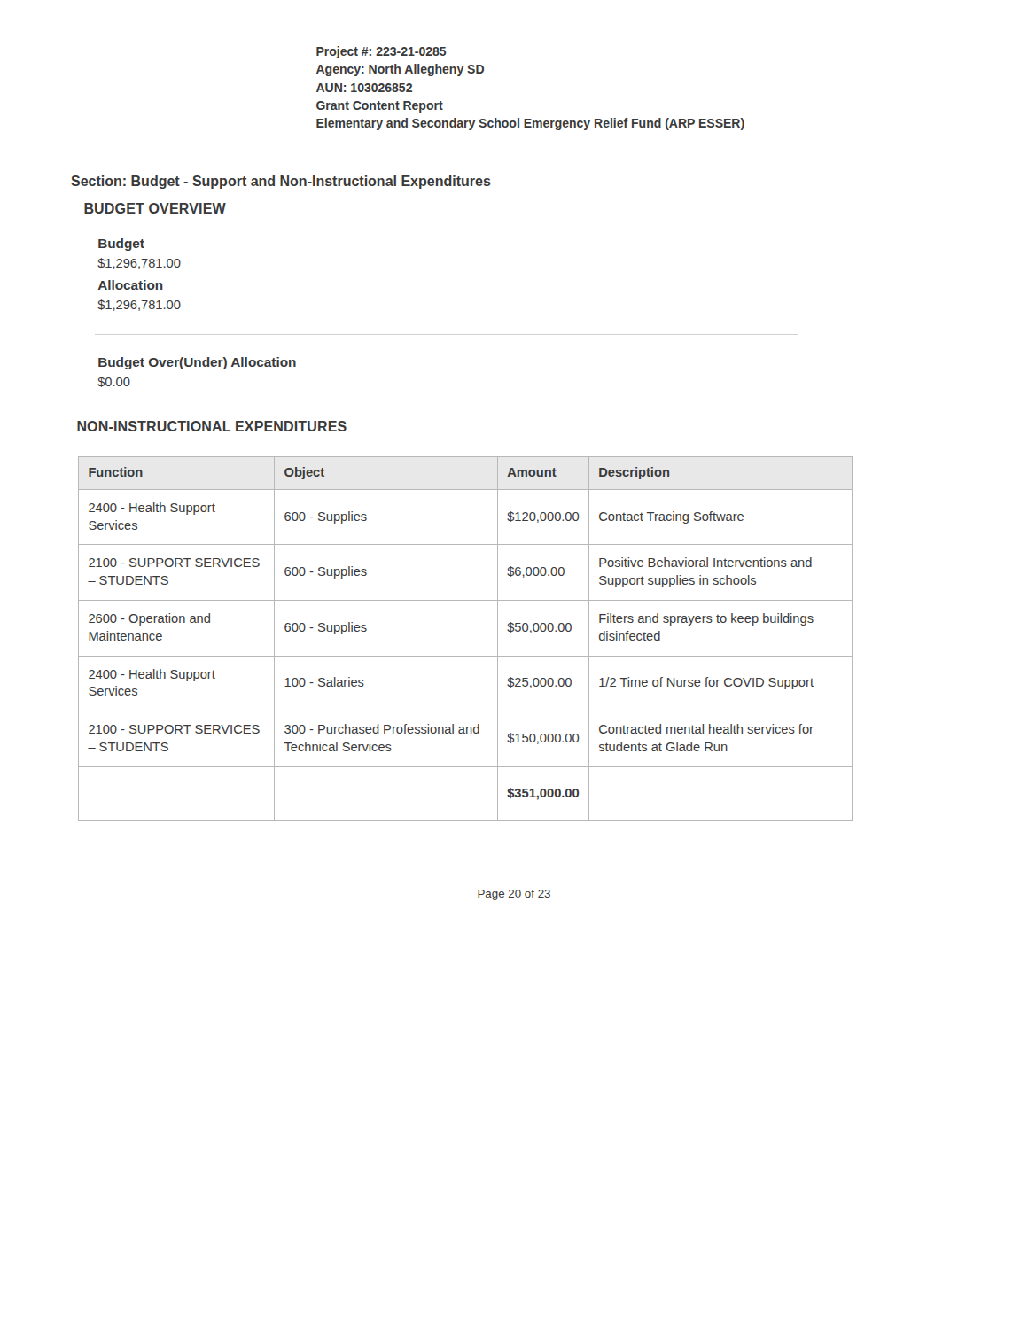Project #: 223-21-0285
Agency: North Allegheny SD
AUN: 103026852
Grant Content Report
Elementary and Secondary School Emergency Relief Fund (ARP ESSER)
Section: Budget - Support and Non-Instructional Expenditures
BUDGET OVERVIEW
Budget
$1,296,781.00
Allocation
$1,296,781.00
Budget Over(Under) Allocation
$0.00
NON-INSTRUCTIONAL EXPENDITURES
| Function | Object | Amount | Description |
| --- | --- | --- | --- |
| 2400 - Health Support Services | 600 - Supplies | $120,000.00 | Contact Tracing Software |
| 2100 - SUPPORT SERVICES – STUDENTS | 600 - Supplies | $6,000.00 | Positive Behavioral Interventions and Support supplies in schools |
| 2600 - Operation and Maintenance | 600 - Supplies | $50,000.00 | Filters and sprayers to keep buildings disinfected |
| 2400 - Health Support Services | 100 - Salaries | $25,000.00 | 1/2 Time of Nurse for COVID Support |
| 2100 - SUPPORT SERVICES – STUDENTS | 300 - Purchased Professional and Technical Services | $150,000.00 | Contracted mental health services for students at Glade Run |
| | | $351,000.00 | |
Page 20 of 23